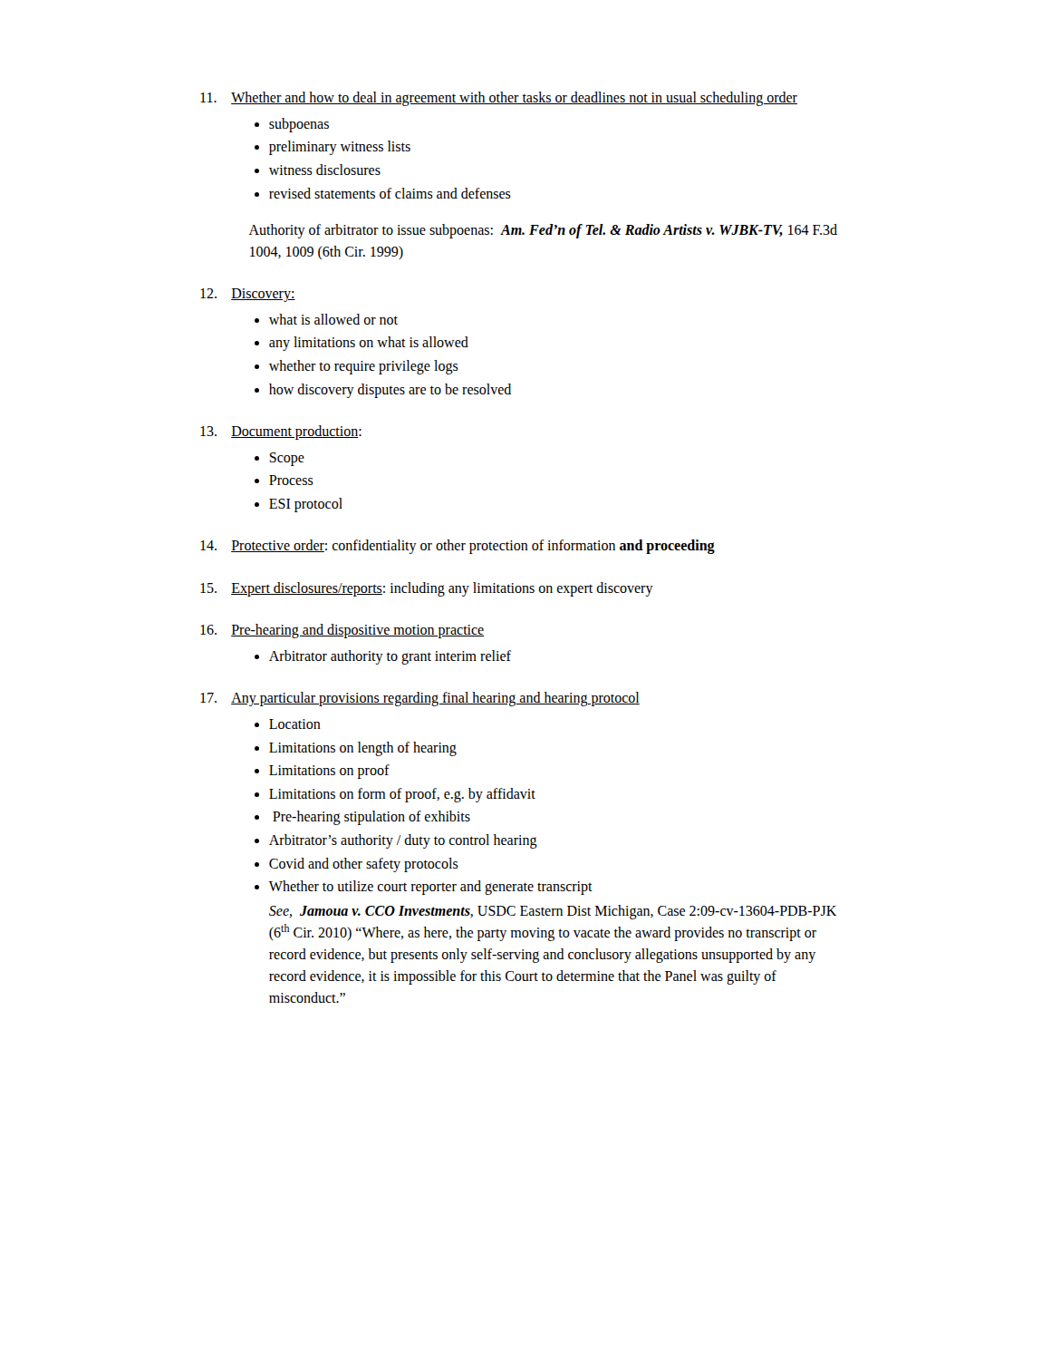Whether and how to deal in agreement with other tasks or deadlines not in usual scheduling order
subpoenas
preliminary witness lists
witness disclosures
revised statements of claims and defenses
Authority of arbitrator to issue subpoenas: Am. Fed’n of Tel. & Radio Artists v. WJBK-TV, 164 F.3d 1004, 1009 (6th Cir. 1999)
Discovery:
what is allowed or not
any limitations on what is allowed
whether to require privilege logs
how discovery disputes are to be resolved
Document production:
Scope
Process
ESI protocol
Protective order: confidentiality or other protection of information and proceeding
Expert disclosures/reports: including any limitations on expert discovery
Pre-hearing and dispositive motion practice
Arbitrator authority to grant interim relief
Any particular provisions regarding final hearing and hearing protocol
Location
Limitations on length of hearing
Limitations on proof
Limitations on form of proof, e.g. by affidavit
Pre-hearing stipulation of exhibits
Arbitrator’s authority / duty to control hearing
Covid and other safety protocols
Whether to utilize court reporter and generate transcript
See, Jamoua v. CCO Investments, USDC Eastern Dist Michigan, Case 2:09-cv-13604-PDB-PJK (6th Cir. 2010) “Where, as here, the party moving to vacate the award provides no transcript or record evidence, but presents only self-serving and conclusory allegations unsupported by any record evidence, it is impossible for this Court to determine that the Panel was guilty of misconduct.”